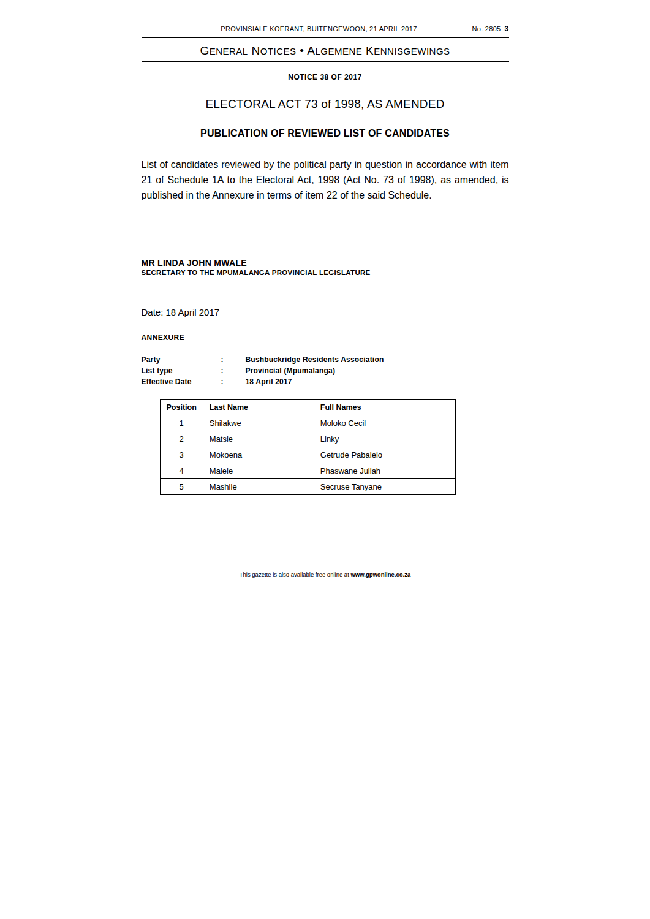PROVINSIALE KOERANT, BUITENGEWOON, 21 APRIL 2017
No. 28053
GENERAL NOTICES • ALGEMENE KENNISGEWINGS
NOTICE 38 OF 2017
ELECTORAL ACT 73 of 1998, AS AMENDED
PUBLICATION OF REVIEWED LIST OF CANDIDATES
List of candidates reviewed by the political party in question in accordance with item 21 of Schedule 1A to the Electoral Act, 1998 (Act No. 73 of 1998), as amended, is published in the Annexure in terms of item 22 of the said Schedule.
MR LINDA JOHN MWALE
SECRETARY TO THE MPUMALANGA PROVINCIAL LEGISLATURE
Date: 18 April 2017
ANNEXURE
| Party | : | Bushbuckridge Residents Association |
| List type | : | Provincial (Mpumalanga) |
| Effective Date | : | 18 April 2017 |
| Position | Last Name | Full Names |
| --- | --- | --- |
| 1 | Shilakwe | Moloko Cecil |
| 2 | Matsie | Linky |
| 3 | Mokoena | Getrude Pabalelo |
| 4 | Malele | Phaswane Juliah |
| 5 | Mashile | Secruse Tanyane |
This gazette is also available free online at www.gpwonline.co.za